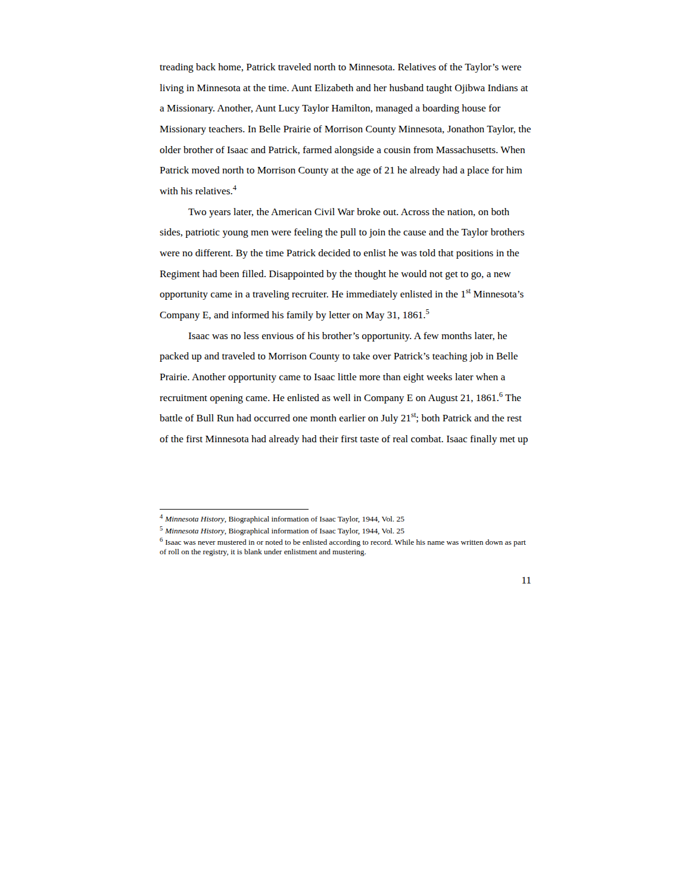treading back home, Patrick traveled north to Minnesota. Relatives of the Taylor’s were living in Minnesota at the time. Aunt Elizabeth and her husband taught Ojibwa Indians at a Missionary. Another, Aunt Lucy Taylor Hamilton, managed a boarding house for Missionary teachers. In Belle Prairie of Morrison County Minnesota, Jonathon Taylor, the older brother of Isaac and Patrick, farmed alongside a cousin from Massachusetts. When Patrick moved north to Morrison County at the age of 21 he already had a place for him with his relatives.4
Two years later, the American Civil War broke out. Across the nation, on both sides, patriotic young men were feeling the pull to join the cause and the Taylor brothers were no different. By the time Patrick decided to enlist he was told that positions in the Regiment had been filled. Disappointed by the thought he would not get to go, a new opportunity came in a traveling recruiter. He immediately enlisted in the 1st Minnesota’s Company E, and informed his family by letter on May 31, 1861.5
Isaac was no less envious of his brother’s opportunity. A few months later, he packed up and traveled to Morrison County to take over Patrick’s teaching job in Belle Prairie. Another opportunity came to Isaac little more than eight weeks later when a recruitment opening came. He enlisted as well in Company E on August 21, 1861.6 The battle of Bull Run had occurred one month earlier on July 21st; both Patrick and the rest of the first Minnesota had already had their first taste of real combat. Isaac finally met up
4 Minnesota History, Biographical information of Isaac Taylor, 1944, Vol. 25
5 Minnesota History, Biographical information of Isaac Taylor, 1944, Vol. 25
6 Isaac was never mustered in or noted to be enlisted according to record. While his name was written down as part of roll on the registry, it is blank under enlistment and mustering.
11